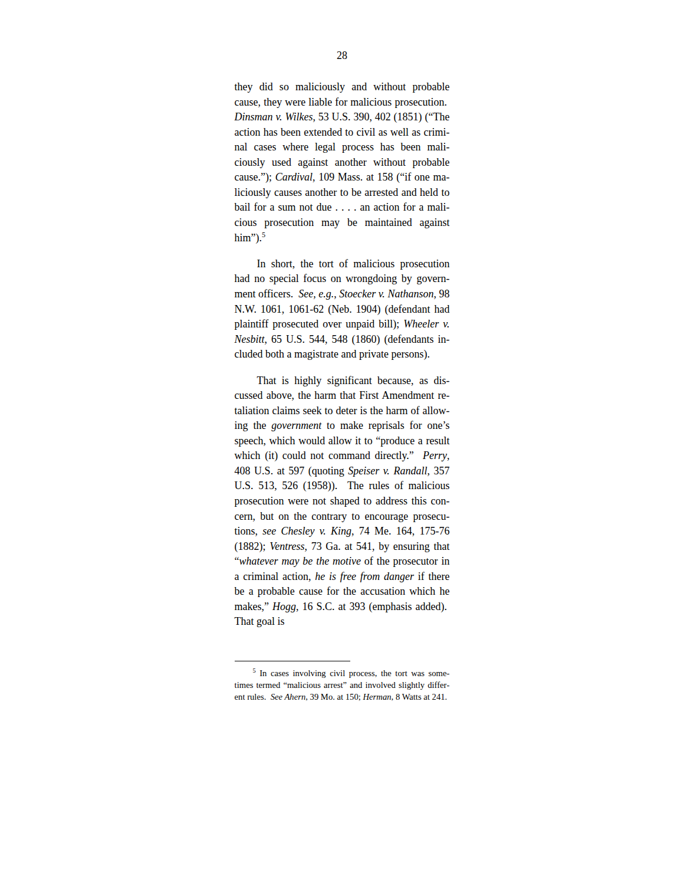28
they did so maliciously and without probable cause, they were liable for malicious prosecution. Dinsman v. Wilkes, 53 U.S. 390, 402 (1851) (“The action has been extended to civil as well as criminal cases where legal process has been maliciously used against another without probable cause.”); Cardival, 109 Mass. at 158 (“if one maliciously causes another to be arrested and held to bail for a sum not due . . . . an action for a malicious prosecution may be maintained against him”).5
In short, the tort of malicious prosecution had no special focus on wrongdoing by government officers. See, e.g., Stoecker v. Nathanson, 98 N.W. 1061, 1061-62 (Neb. 1904) (defendant had plaintiff prosecuted over unpaid bill); Wheeler v. Nesbitt, 65 U.S. 544, 548 (1860) (defendants included both a magistrate and private persons).
That is highly significant because, as discussed above, the harm that First Amendment retaliation claims seek to deter is the harm of allowing the government to make reprisals for one’s speech, which would allow it to “produce a result which (it) could not command directly.” Perry, 408 U.S. at 597 (quoting Speiser v. Randall, 357 U.S. 513, 526 (1958)). The rules of malicious prosecution were not shaped to address this concern, but on the contrary to encourage prosecutions, see Chesley v. King, 74 Me. 164, 175-76 (1882); Ventress, 73 Ga. at 541, by ensuring that “whatever may be the motive of the prosecutor in a criminal action, he is free from danger if there be a probable cause for the accusation which he makes,” Hogg, 16 S.C. at 393 (emphasis added). That goal is
5 In cases involving civil process, the tort was sometimes termed “malicious arrest” and involved slightly different rules. See Ahern, 39 Mo. at 150; Herman, 8 Watts at 241.